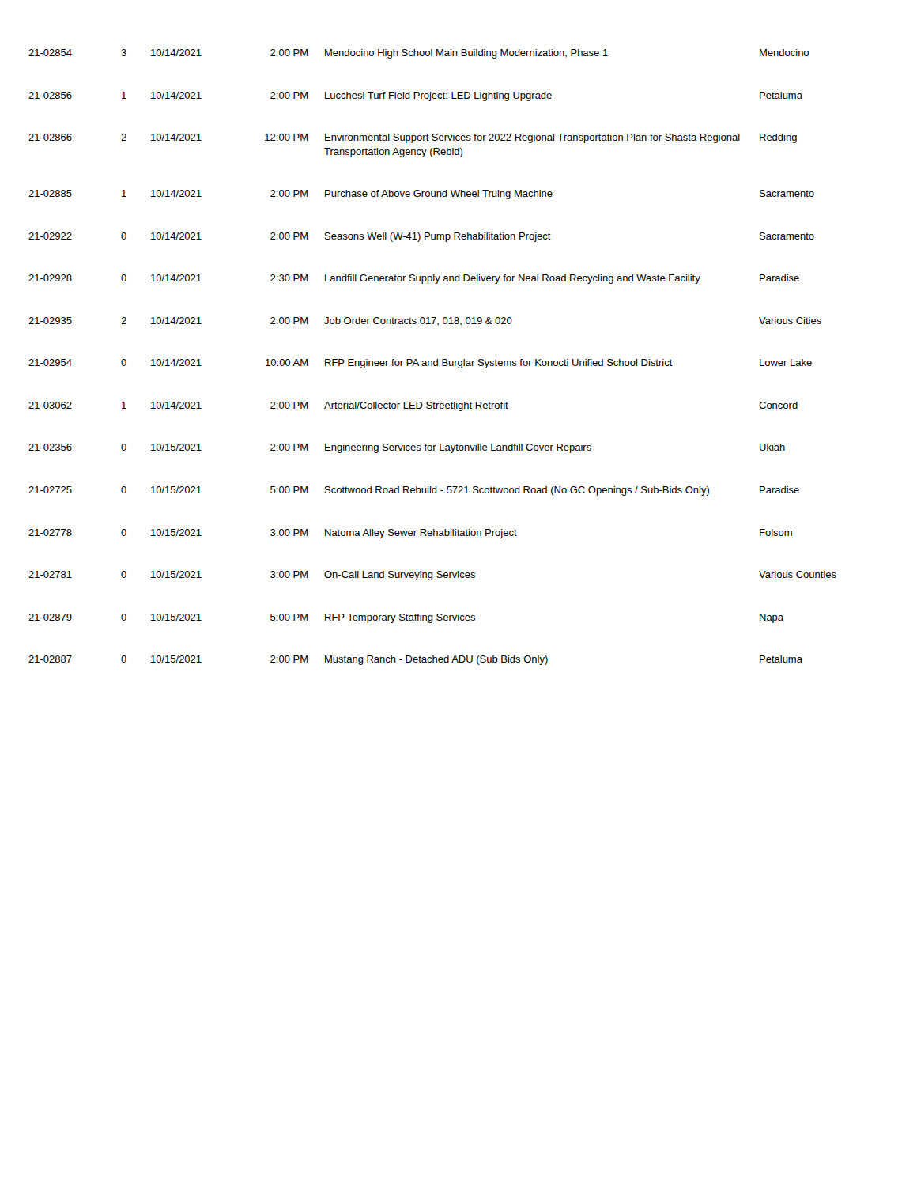| 21-02854 | 3 | 10/14/2021 | 2:00 PM | Mendocino High School Main Building Modernization, Phase 1 | Mendocino |
| 21-02856 | 1 | 10/14/2021 | 2:00 PM | Lucchesi Turf Field Project: LED Lighting Upgrade | Petaluma |
| 21-02866 | 2 | 10/14/2021 | 12:00 PM | Environmental Support Services for 2022 Regional Transportation Plan for Shasta Regional Transportation Agency (Rebid) | Redding |
| 21-02885 | 1 | 10/14/2021 | 2:00 PM | Purchase of Above Ground Wheel Truing Machine | Sacramento |
| 21-02922 | 0 | 10/14/2021 | 2:00 PM | Seasons Well (W-41) Pump Rehabilitation Project | Sacramento |
| 21-02928 | 0 | 10/14/2021 | 2:30 PM | Landfill Generator Supply and Delivery for Neal Road Recycling and Waste Facility | Paradise |
| 21-02935 | 2 | 10/14/2021 | 2:00 PM | Job Order Contracts 017, 018, 019 & 020 | Various Cities |
| 21-02954 | 0 | 10/14/2021 | 10:00 AM | RFP Engineer for PA and Burglar Systems for Konocti Unified School District | Lower Lake |
| 21-03062 | 1 | 10/14/2021 | 2:00 PM | Arterial/Collector LED Streetlight Retrofit | Concord |
| 21-02356 | 0 | 10/15/2021 | 2:00 PM | Engineering Services for Laytonville Landfill Cover Repairs | Ukiah |
| 21-02725 | 0 | 10/15/2021 | 5:00 PM | Scottwood Road Rebuild - 5721 Scottwood Road (No GC Openings / Sub-Bids Only) | Paradise |
| 21-02778 | 0 | 10/15/2021 | 3:00 PM | Natoma Alley Sewer Rehabilitation Project | Folsom |
| 21-02781 | 0 | 10/15/2021 | 3:00 PM | On-Call Land Surveying Services | Various Counties |
| 21-02879 | 0 | 10/15/2021 | 5:00 PM | RFP Temporary Staffing Services | Napa |
| 21-02887 | 0 | 10/15/2021 | 2:00 PM | Mustang Ranch - Detached ADU (Sub Bids Only) | Petaluma |